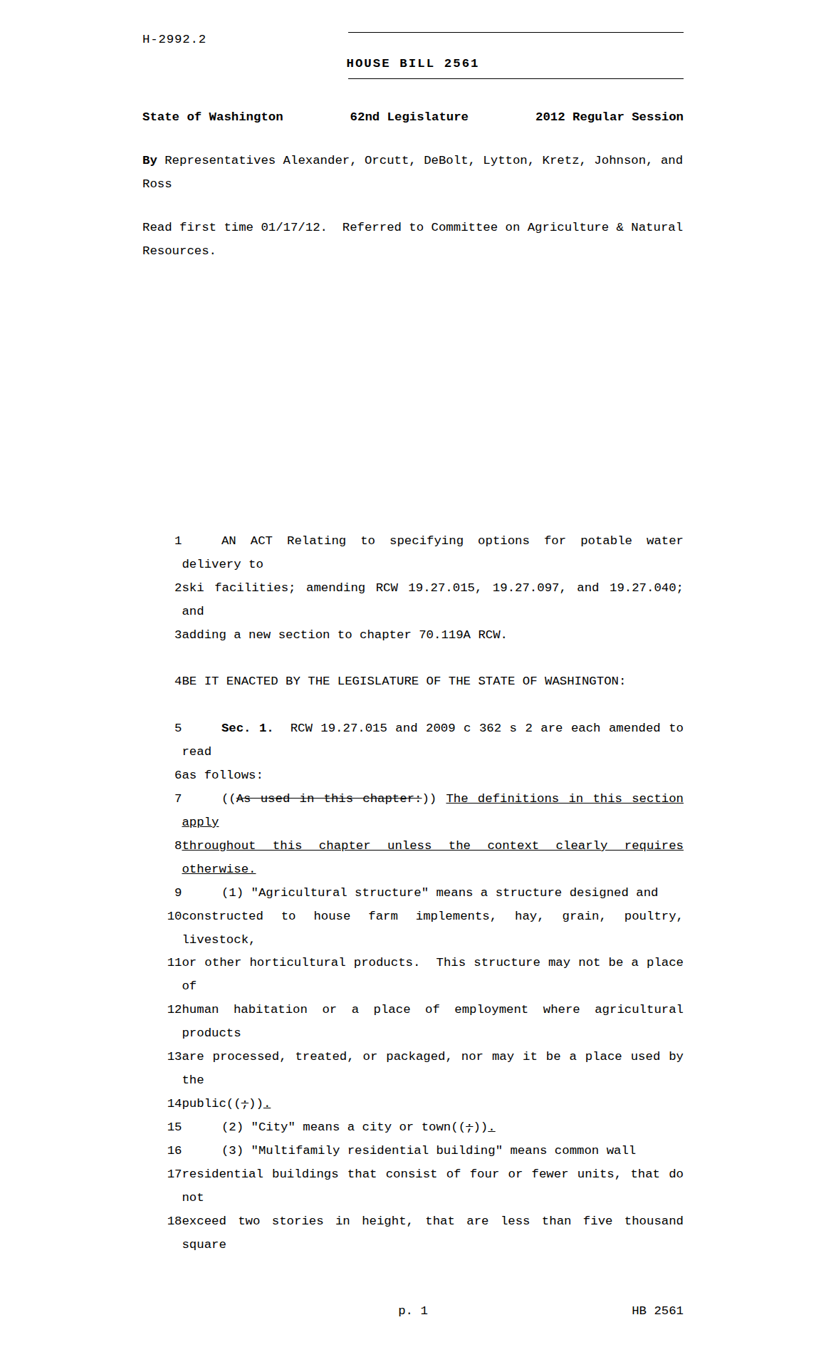H-2992.2
HOUSE BILL 2561
State of Washington 62nd Legislature 2012 Regular Session
By Representatives Alexander, Orcutt, DeBolt, Lytton, Kretz, Johnson, and Ross
Read first time 01/17/12. Referred to Committee on Agriculture & Natural Resources.
| 1 | AN ACT Relating to specifying options for potable water delivery to |
| 2 | ski facilities; amending RCW 19.27.015, 19.27.097, and 19.27.040; and |
| 3 | adding a new section to chapter 70.119A RCW. |
| 4 | BE IT ENACTED BY THE LEGISLATURE OF THE STATE OF WASHINGTON: |
| 5 | Sec. 1. RCW 19.27.015 and 2009 c 362 s 2 are each amended to read |
| 6 | as follows: |
| 7 | (( As used in this chapter: )) The definitions in this section apply |
| 8 | throughout this chapter unless the context clearly requires otherwise. |
| 9 | (1) "Agricultural structure" means a structure designed and |
| 10 | constructed to house farm implements, hay, grain, poultry, livestock, |
| 11 | or other horticultural products. This structure may not be a place of |
| 12 | human habitation or a place of employment where agricultural products |
| 13 | are processed, treated, or packaged, nor may it be a place used by the |
| 14 | public(( ; )) . |
| 15 | (2) "City" means a city or town(( ; )) . |
| 16 | (3) "Multifamily residential building" means common wall |
| 17 | residential buildings that consist of four or fewer units, that do not |
| 18 | exceed two stories in height, that are less than five thousand square |
p. 1 HB 2561